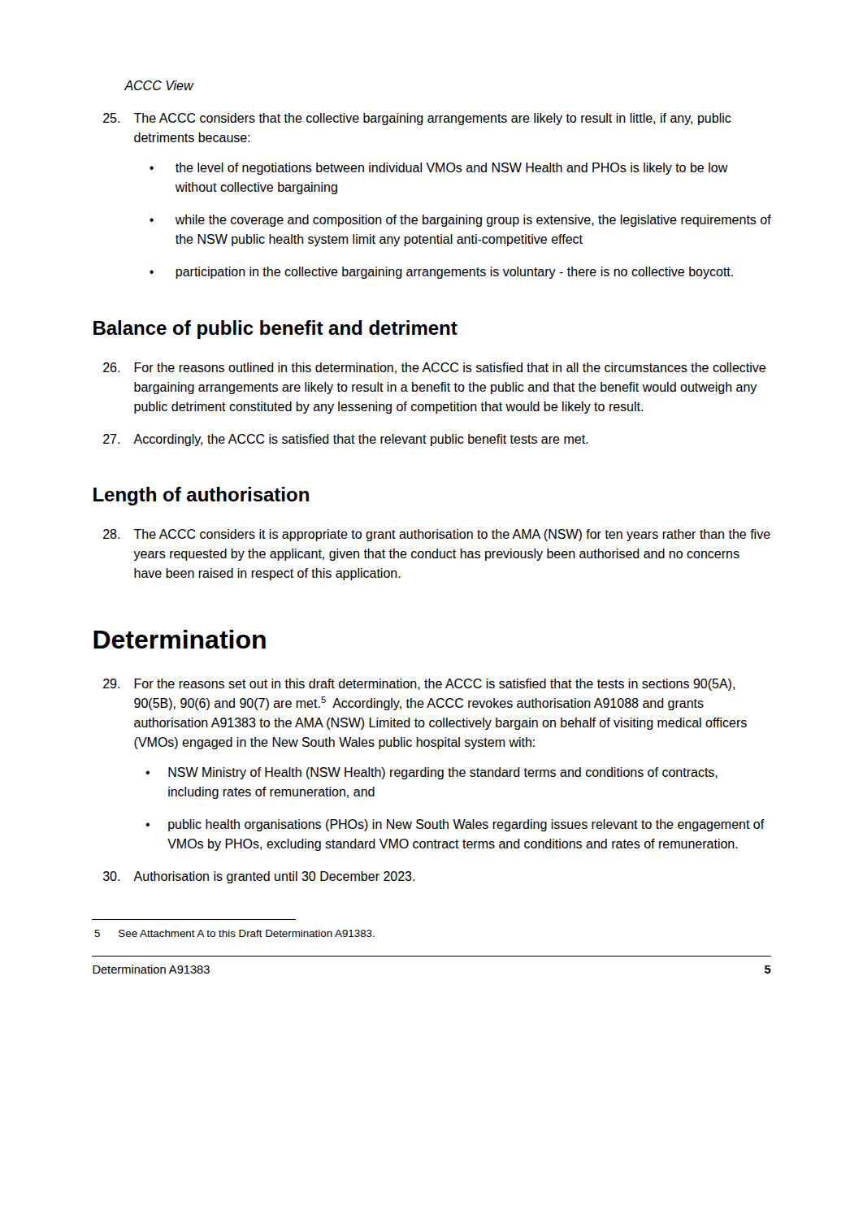ACCC View
25. The ACCC considers that the collective bargaining arrangements are likely to result in little, if any, public detriments because:
the level of negotiations between individual VMOs and NSW Health and PHOs is likely to be low without collective bargaining
while the coverage and composition of the bargaining group is extensive, the legislative requirements of the NSW public health system limit any potential anti-competitive effect
participation in the collective bargaining arrangements is voluntary - there is no collective boycott.
Balance of public benefit and detriment
26. For the reasons outlined in this determination, the ACCC is satisfied that in all the circumstances the collective bargaining arrangements are likely to result in a benefit to the public and that the benefit would outweigh any public detriment constituted by any lessening of competition that would be likely to result.
27. Accordingly, the ACCC is satisfied that the relevant public benefit tests are met.
Length of authorisation
28. The ACCC considers it is appropriate to grant authorisation to the AMA (NSW) for ten years rather than the five years requested by the applicant, given that the conduct has previously been authorised and no concerns have been raised in respect of this application.
Determination
29. For the reasons set out in this draft determination, the ACCC is satisfied that the tests in sections 90(5A), 90(5B), 90(6) and 90(7) are met.5 Accordingly, the ACCC revokes authorisation A91088 and grants authorisation A91383 to the AMA (NSW) Limited to collectively bargain on behalf of visiting medical officers (VMOs) engaged in the New South Wales public hospital system with:
NSW Ministry of Health (NSW Health) regarding the standard terms and conditions of contracts, including rates of remuneration, and
public health organisations (PHOs) in New South Wales regarding issues relevant to the engagement of VMOs by PHOs, excluding standard VMO contract terms and conditions and rates of remuneration.
30. Authorisation is granted until 30 December 2023.
5 See Attachment A to this Draft Determination A91383.
Determination A91383 5